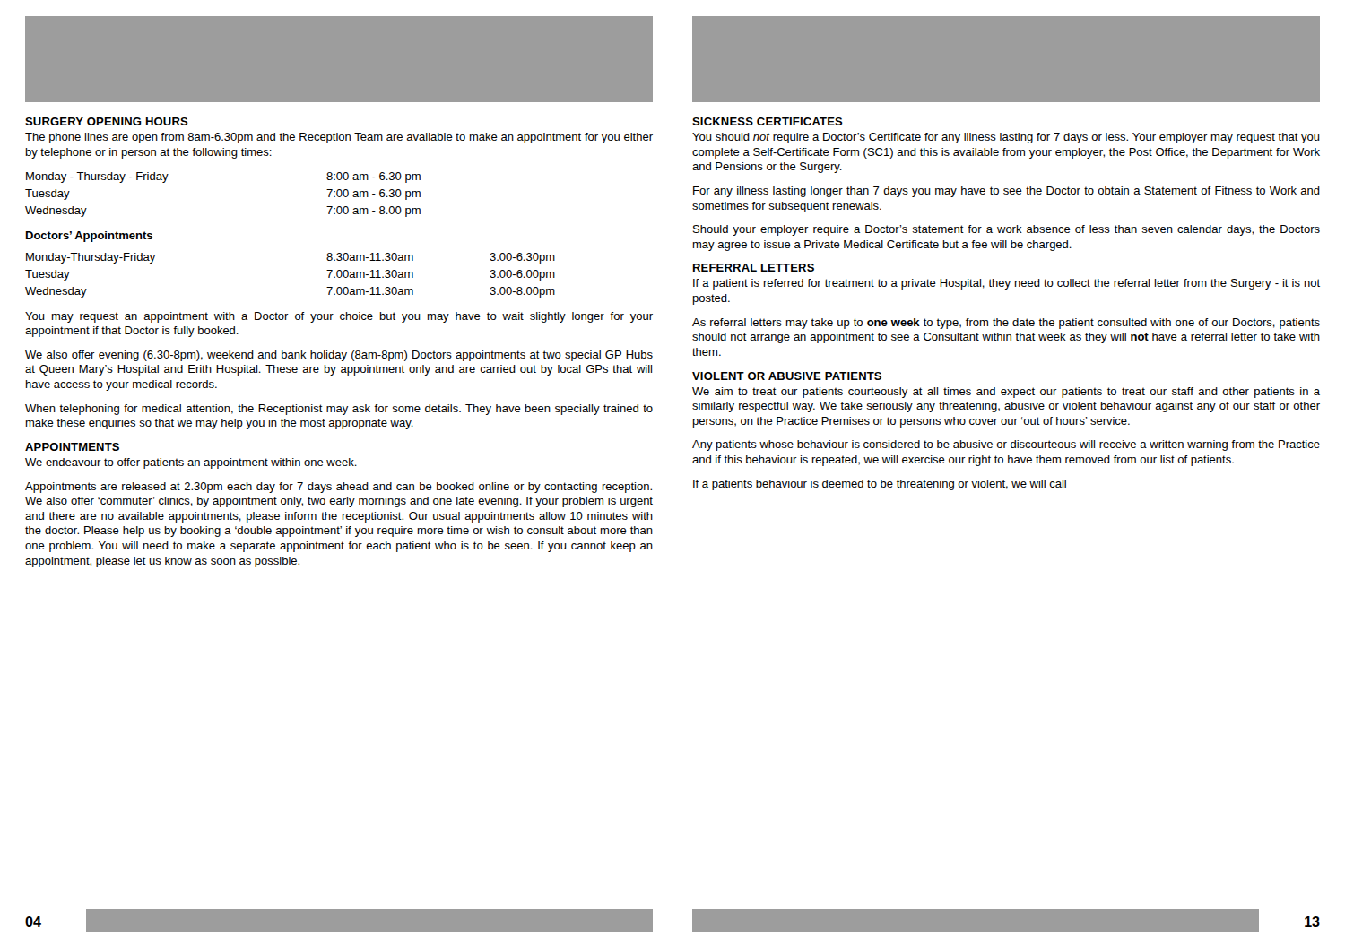SURGERY OPENING HOURS
The phone lines are open from 8am-6.30pm and the Reception Team are available to make an appointment for you either by telephone or in person at the following times:
| Monday - Thursday - Friday | 8:00 am - 6.30 pm |
| Tuesday | 7:00 am - 6.30 pm |
| Wednesday | 7:00 am - 8.00 pm |
Doctors’ Appointments
| Monday-Thursday-Friday | 8.30am-11.30am | 3.00-6.30pm |
| Tuesday | 7.00am-11.30am | 3.00-6.00pm |
| Wednesday | 7.00am-11.30am | 3.00-8.00pm |
You may request an appointment with a Doctor of your choice but you may have to wait slightly longer for your appointment if that Doctor is fully booked.
We also offer evening (6.30-8pm), weekend and bank holiday (8am-8pm) Doctors appointments at two special GP Hubs at Queen Mary’s Hospital and Erith Hospital. These are by appointment only and are carried out by local GPs that will have access to your medical records.
When telephoning for medical attention, the Receptionist may ask for some details. They have been specially trained to make these enquiries so that we may help you in the most appropriate way.
APPOINTMENTS
We endeavour to offer patients an appointment within one week.
Appointments are released at 2.30pm each day for 7 days ahead and can be booked online or by contacting reception. We also offer ‘commuter’ clinics, by appointment only, two early mornings and one late evening. If your problem is urgent and there are no available appointments, please inform the receptionist. Our usual appointments allow 10 minutes with the doctor. Please help us by booking a ‘double appointment’ if you require more time or wish to consult about more than one problem. You will need to make a separate appointment for each patient who is to be seen. If you cannot keep an appointment, please let us know as soon as possible.
04
SICKNESS CERTIFICATES
You should not require a Doctor’s Certificate for any illness lasting for 7 days or less. Your employer may request that you complete a Self-Certificate Form (SC1) and this is available from your employer, the Post Office, the Department for Work and Pensions or the Surgery.
For any illness lasting longer than 7 days you may have to see the Doctor to obtain a Statement of Fitness to Work and sometimes for subsequent renewals.
Should your employer require a Doctor’s statement for a work absence of less than seven calendar days, the Doctors may agree to issue a Private Medical Certificate but a fee will be charged.
REFERRAL LETTERS
If a patient is referred for treatment to a private Hospital, they need to collect the referral letter from the Surgery - it is not posted.
As referral letters may take up to one week to type, from the date the patient consulted with one of our Doctors, patients should not arrange an appointment to see a Consultant within that week as they will not have a referral letter to take with them.
VIOLENT OR ABUSIVE PATIENTS
We aim to treat our patients courteously at all times and expect our patients to treat our staff and other patients in a similarly respectful way. We take seriously any threatening, abusive or violent behaviour against any of our staff or other persons, on the Practice Premises or to persons who cover our ‘out of hours’ service.
Any patients whose behaviour is considered to be abusive or discourteous will receive a written warning from the Practice and if this behaviour is repeated, we will exercise our right to have them removed from our list of patients.
If a patients behaviour is deemed to be threatening or violent, we will call
13